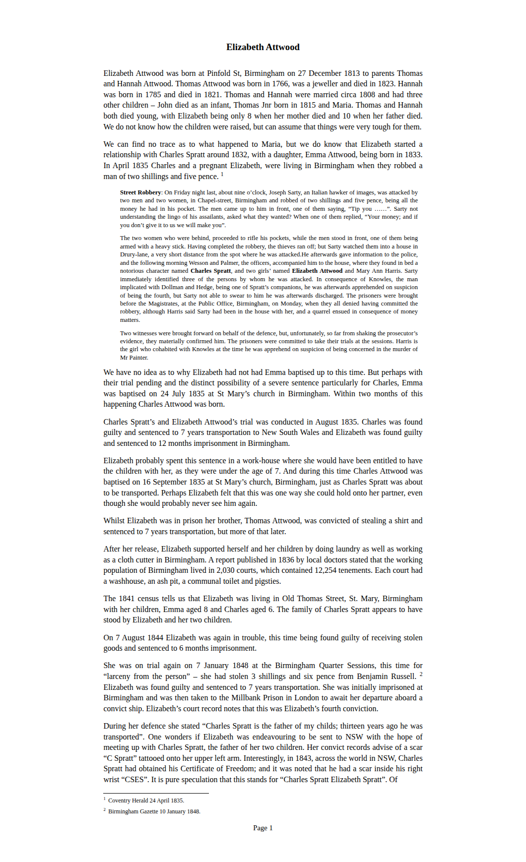Elizabeth Attwood
Elizabeth Attwood was born at Pinfold St, Birmingham on 27 December 1813 to parents Thomas and Hannah Attwood. Thomas Attwood was born in 1766, was a jeweller and died in 1823. Hannah was born in 1785 and died in 1821. Thomas and Hannah were married circa 1808 and had three other children – John died as an infant, Thomas Jnr born in 1815 and Maria. Thomas and Hannah both died young, with Elizabeth being only 8 when her mother died and 10 when her father died. We do not know how the children were raised, but can assume that things were very tough for them.
We can find no trace as to what happened to Maria, but we do know that Elizabeth started a relationship with Charles Spratt around 1832, with a daughter, Emma Attwood, being born in 1833. In April 1835 Charles and a pregnant Elizabeth, were living in Birmingham when they robbed a man of two shillings and five pence. 1
Street Robbery: On Friday night last, about nine o’clock, Joseph Sarty, an Italian hawker of images, was attacked by two men and two women, in Chapel-street, Birmingham and robbed of two shillings and five pence, being all the money he had in his pocket. The men came up to him in front, one of them saying, “Tip you ……”. Sarty not understanding the lingo of his assailants, asked what they wanted? When one of them replied, “Your money; and if you don’t give it to us we will make you”.
The two women who were behind, proceeded to rifle his pockets, while the men stood in front, one of them being armed with a heavy stick. Having completed the robbery, the thieves ran off; but Sarty watched them into a house in Drury-lane, a very short distance from the spot where he was attacked.He afterwards gave information to the police, and the following morning Wesson and Palmer, the officers, accompanied him to the house, where they found in bed a notorious character named Charles Spratt, and two girls’ named Elizabeth Attwood and Mary Ann Harris. Sarty immediately identified three of the persons by whom he was attacked. In consequence of Knowles, the man implicated with Dollman and Hedge, being one of Spratt’s companions, he was afterwards apprehended on suspicion of being the fourth, but Sarty not able to swear to him he was afterwards discharged. The prisoners were brought before the Magistrates, at the Public Office, Birmingham, on Monday, when they all denied having committed the robbery, although Harris said Sarty had been in the house with her, and a quarrel ensued in consequence of money matters.
Two witnesses were brought forward on behalf of the defence, but, unfortunately, so far from shaking the prosecutor’s evidence, they materially confirmed him. The prisoners were committed to take their trials at the sessions. Harris is the girl who cohabited with Knowles at the time he was apprehend on suspicion of being concerned in the murder of Mr Painter.
We have no idea as to why Elizabeth had not had Emma baptised up to this time. But perhaps with their trial pending and the distinct possibility of a severe sentence particularly for Charles, Emma was baptised on 24 July 1835 at St Mary’s church in Birmingham. Within two months of this happening Charles Attwood was born.
Charles Spratt’s and Elizabeth Attwood’s trial was conducted in August 1835. Charles was found guilty and sentenced to 7 years transportation to New South Wales and Elizabeth was found guilty and sentenced to 12 months imprisonment in Birmingham.
Elizabeth probably spent this sentence in a work-house where she would have been entitled to have the children with her, as they were under the age of 7. And during this time Charles Attwood was baptised on 16 September 1835 at St Mary’s church, Birmingham, just as Charles Spratt was about to be transported. Perhaps Elizabeth felt that this was one way she could hold onto her partner, even though she would probably never see him again.
Whilst Elizabeth was in prison her brother, Thomas Attwood, was convicted of stealing a shirt and sentenced to 7 years transportation, but more of that later.
After her release, Elizabeth supported herself and her children by doing laundry as well as working as a cloth cutter in Birmingham. A report published in 1836 by local doctors stated that the working population of Birmingham lived in 2,030 courts, which contained 12,254 tenements. Each court had a washhouse, an ash pit, a communal toilet and pigsties.
The 1841 census tells us that Elizabeth was living in Old Thomas Street, St. Mary, Birmingham with her children, Emma aged 8 and Charles aged 6. The family of Charles Spratt appears to have stood by Elizabeth and her two children.
On 7 August 1844 Elizabeth was again in trouble, this time being found guilty of receiving stolen goods and sentenced to 6 months imprisonment.
She was on trial again on 7 January 1848 at the Birmingham Quarter Sessions, this time for “larceny from the person” – she had stolen 3 shillings and six pence from Benjamin Russell. 2 Elizabeth was found guilty and sentenced to 7 years transportation. She was initially imprisoned at Birmingham and was then taken to the Millbank Prison in London to await her departure aboard a convict ship. Elizabeth’s court record notes that this was Elizabeth’s fourth conviction.
During her defence she stated “Charles Spratt is the father of my childs; thirteen years ago he was transported”. One wonders if Elizabeth was endeavouring to be sent to NSW with the hope of meeting up with Charles Spratt, the father of her two children. Her convict records advise of a scar “C Spratt” tattooed onto her upper left arm. Interestingly, in 1843, across the world in NSW, Charles Spratt had obtained his Certificate of Freedom; and it was noted that he had a scar inside his right wrist “CSES”. It is pure speculation that this stands for “Charles Spratt Elizabeth Spratt”. Of
1 Coventry Herald 24 April 1835.
2 Birmingham Gazette 10 January 1848.
Page 1